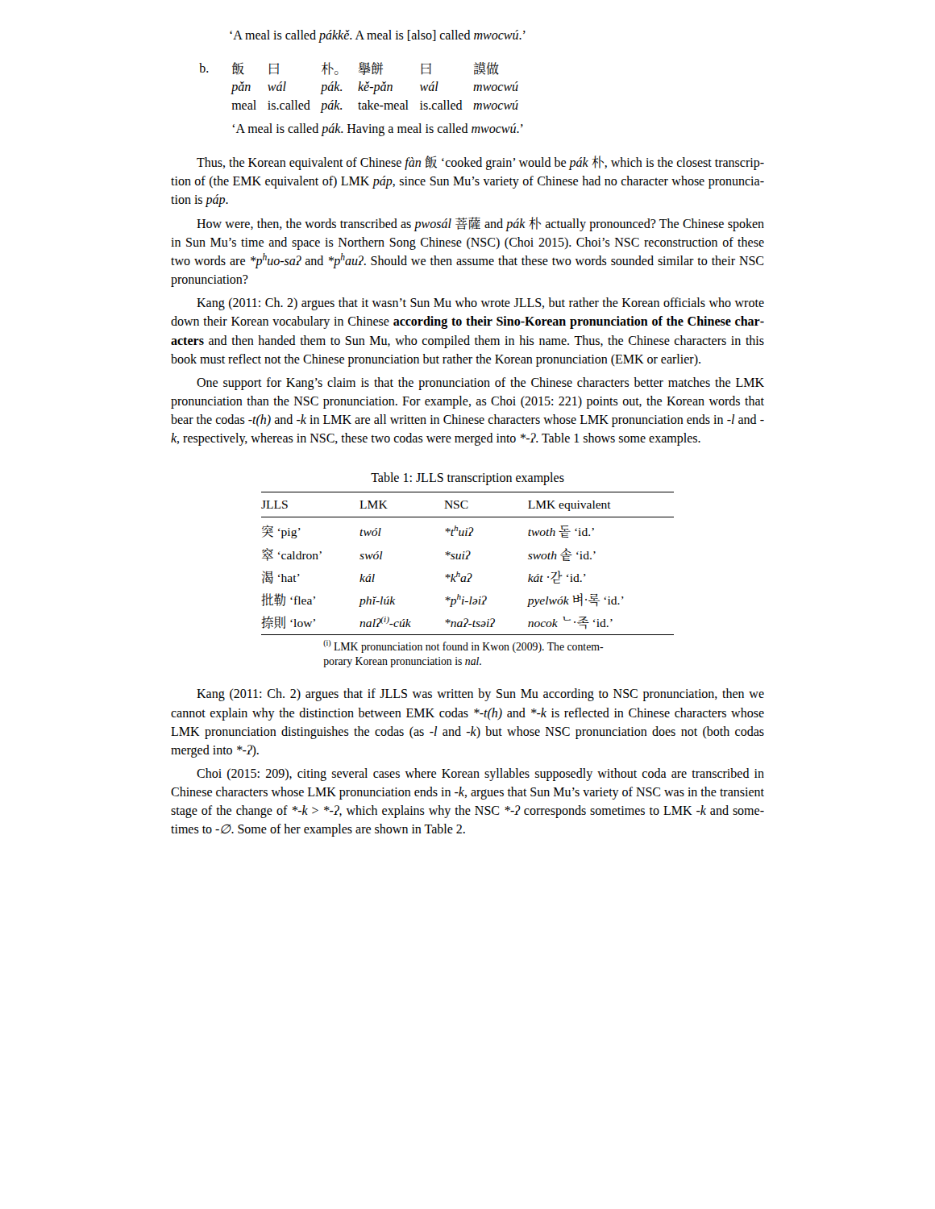‘A meal is called pákkě. A meal is [also] called mwocwú.’
b.
| 飯 | 曰 | 朴。 | 擧餅 | 曰 | 謨做 |
| pǎn | wál | pák. | kě-pǎn | wál | mwocwú |
| meal | is.called | pák. | take-meal | is.called | mwocwú |
‘A meal is called pák. Having a meal is called mwocwú.’
Thus, the Korean equivalent of Chinese fàn 飯 ‘cooked grain’ would be pák 朴, which is the closest transcription of (the EMK equivalent of) LMK páp, since Sun Mu’s variety of Chinese had no character whose pronunciation is páp.
How were, then, the words transcribed as pwosál 菩薩 and pák 朴 actually pronounced? The Chinese spoken in Sun Mu’s time and space is Northern Song Chinese (NSC) (Choi 2015). Choi’s NSC reconstruction of these two words are *phuo-saʔ and *phauʔ. Should we then assume that these two words sounded similar to their NSC pronunciation?
Kang (2011: Ch. 2) argues that it wasn’t Sun Mu who wrote JLLS, but rather the Korean officials who wrote down their Korean vocabulary in Chinese according to their Sino-Korean pronunciation of the Chinese characters and then handed them to Sun Mu, who compiled them in his name. Thus, the Chinese characters in this book must reflect not the Chinese pronunciation but rather the Korean pronunciation (EMK or earlier).
One support for Kang’s claim is that the pronunciation of the Chinese characters better matches the LMK pronunciation than the NSC pronunciation. For example, as Choi (2015: 221) points out, the Korean words that bear the codas -t(h) and -k in LMK are all written in Chinese characters whose LMK pronunciation ends in -l and -k, respectively, whereas in NSC, these two codas were merged into *-ʔ. Table 1 shows some examples.
Table 1: JLLS transcription examples
| JLLS | LMK | NSC | LMK equivalent |
| --- | --- | --- | --- |
| 突 ‘pig’ | twól | *t h uiʔ | twoth 돝 ‘id.’ |
| 窣 ‘caldron’ | swól | *suiʔ | swoth 솥 ‘id.’ |
| 渴 ‘hat’ | kál | *k h aʔ | kát ·갇 ‘id.’ |
| 批勒 ‘flea’ | phĭ-lúk | *p h i-ləiʔ | pyelwók 벼·록 ‘id.’ |
| 捺則 ‘low’ | nalʔ (i) -cúk | *naʔ-tsəiʔ | nocok ᄂ·족 ‘id.’ |
(i) LMK pronunciation not found in Kwon (2009). The contemporary Korean pronunciation is nal.
Kang (2011: Ch. 2) argues that if JLLS was written by Sun Mu according to NSC pronunciation, then we cannot explain why the distinction between EMK codas *-t(h) and *-k is reflected in Chinese characters whose LMK pronunciation distinguishes the codas (as -l and -k) but whose NSC pronunciation does not (both codas merged into *-ʔ).
Choi (2015: 209), citing several cases where Korean syllables supposedly without coda are transcribed in Chinese characters whose LMK pronunciation ends in -k, argues that Sun Mu’s variety of NSC was in the transient stage of the change of *-k > *-ʔ, which explains why the NSC *-ʔ corresponds sometimes to LMK -k and sometimes to -∅. Some of her examples are shown in Table 2.